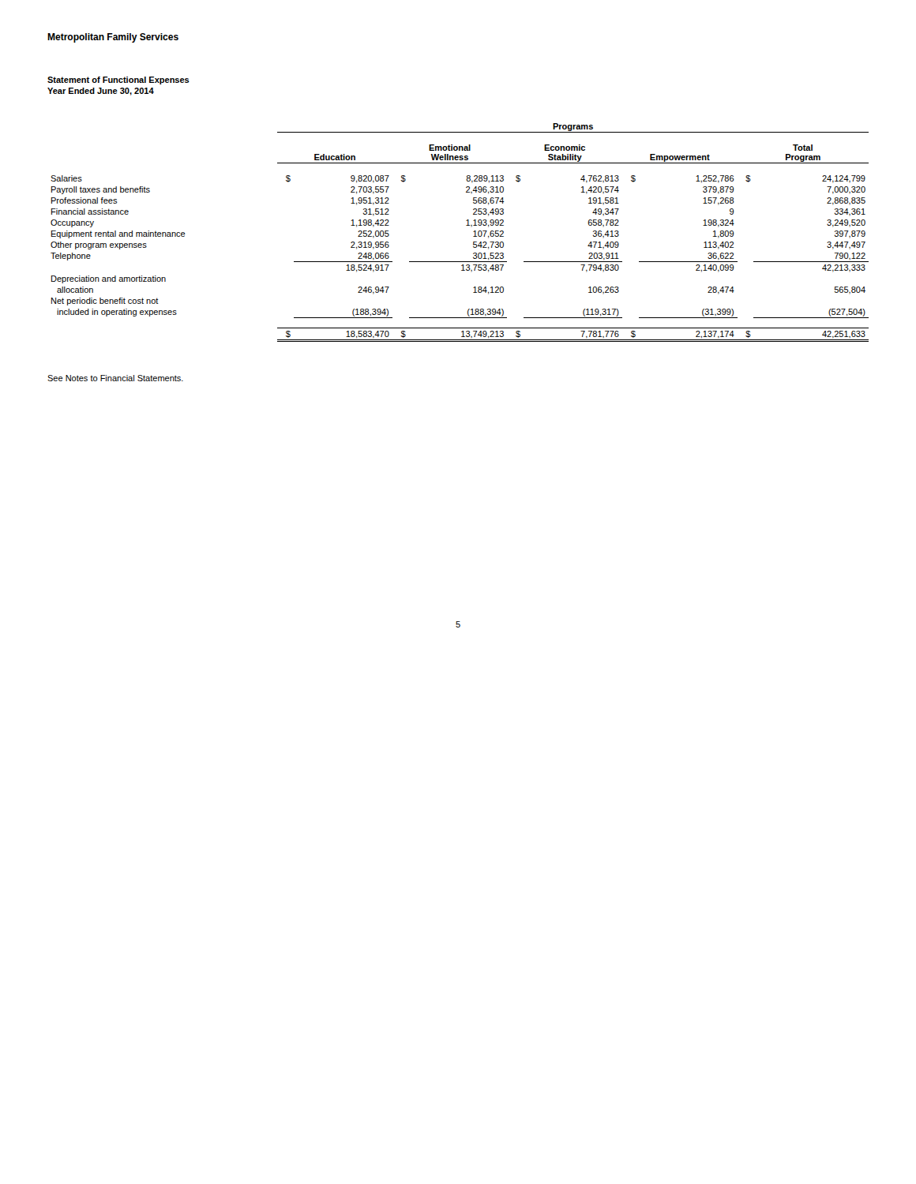Metropolitan Family Services
Statement of Functional Expenses
Year Ended June 30, 2014
| | Programs |
| --- | --- |
| | Education | Emotional Wellness | Economic Stability | Empowerment | Total Program |
| Salaries | $ | 9,820,087 | $ | 8,289,113 | $ | 4,762,813 | $ | 1,252,786 | $ | 24,124,799 |
| Payroll taxes and benefits | | 2,703,557 | | 2,496,310 | | 1,420,574 | | 379,879 | | 7,000,320 |
| Professional fees | | 1,951,312 | | 568,674 | | 191,581 | | 157,268 | | 2,868,835 |
| Financial assistance | | 31,512 | | 253,493 | | 49,347 | | 9 | | 334,361 |
| Occupancy | | 1,198,422 | | 1,193,992 | | 658,782 | | 198,324 | | 3,249,520 |
| Equipment rental and maintenance | | 252,005 | | 107,652 | | 36,413 | | 1,809 | | 397,879 |
| Other program expenses | | 2,319,956 | | 542,730 | | 471,409 | | 113,402 | | 3,447,497 |
| Telephone | | 248,066 | | 301,523 | | 203,911 | | 36,622 | | 790,122 |
| | | 18,524,917 | | 13,753,487 | | 7,794,830 | | 2,140,099 | | 42,213,333 |
| Depreciation and amortization | | | | | | | | | | |
| allocation | | 246,947 | | 184,120 | | 106,263 | | 28,474 | | 565,804 |
| Net periodic benefit cost not | | | | | | | | | | |
| included in operating expenses | | (188,394) | | (188,394) | | (119,317) | | (31,399) | | (527,504) |
| | $ | 18,583,470 | $ | 13,749,213 | $ | 7,781,776 | $ | 2,137,174 | $ | 42,251,633 |
See Notes to Financial Statements.
5